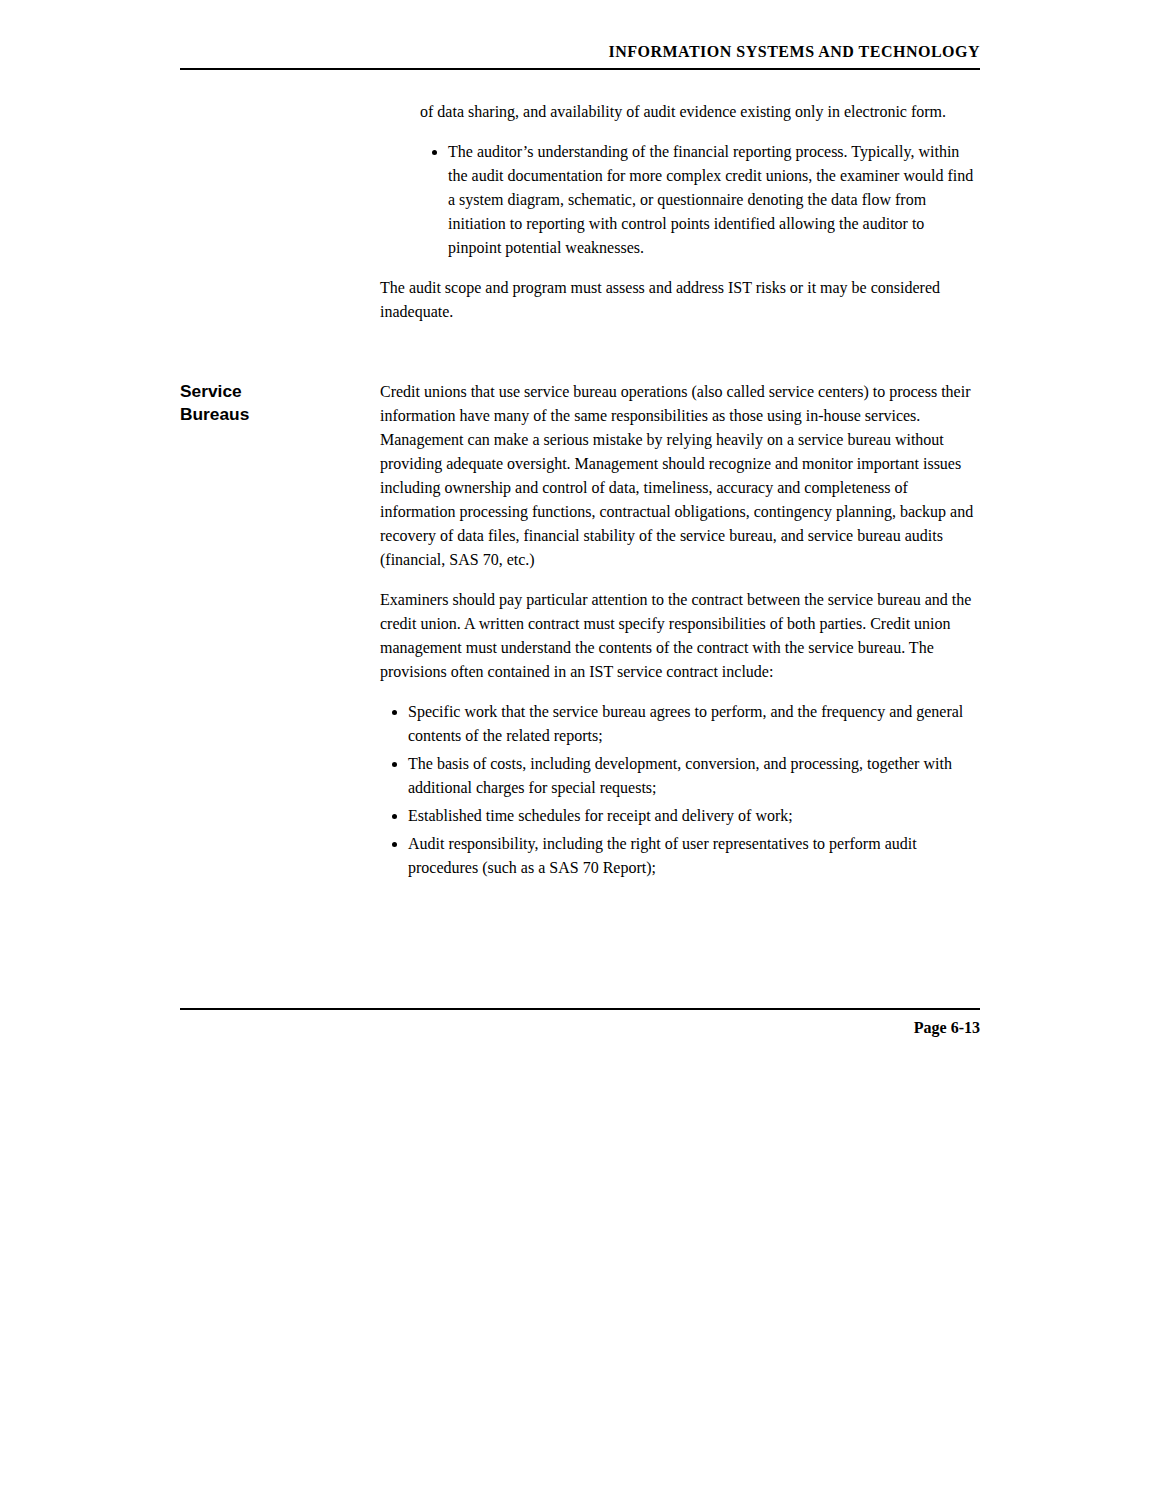INFORMATION SYSTEMS AND TECHNOLOGY
of data sharing, and availability of audit evidence existing only in electronic form.
The auditor’s understanding of the financial reporting process. Typically, within the audit documentation for more complex credit unions, the examiner would find a system diagram, schematic, or questionnaire denoting the data flow from initiation to reporting with control points identified allowing the auditor to pinpoint potential weaknesses.
The audit scope and program must assess and address IST risks or it may be considered inadequate.
Service
Bureaus
Credit unions that use service bureau operations (also called service centers) to process their information have many of the same responsibilities as those using in-house services. Management can make a serious mistake by relying heavily on a service bureau without providing adequate oversight. Management should recognize and monitor important issues including ownership and control of data, timeliness, accuracy and completeness of information processing functions, contractual obligations, contingency planning, backup and recovery of data files, financial stability of the service bureau, and service bureau audits (financial, SAS 70, etc.)
Examiners should pay particular attention to the contract between the service bureau and the credit union. A written contract must specify responsibilities of both parties. Credit union management must understand the contents of the contract with the service bureau. The provisions often contained in an IST service contract include:
Specific work that the service bureau agrees to perform, and the frequency and general contents of the related reports;
The basis of costs, including development, conversion, and processing, together with additional charges for special requests;
Established time schedules for receipt and delivery of work;
Audit responsibility, including the right of user representatives to perform audit procedures (such as a SAS 70 Report);
Page 6-13